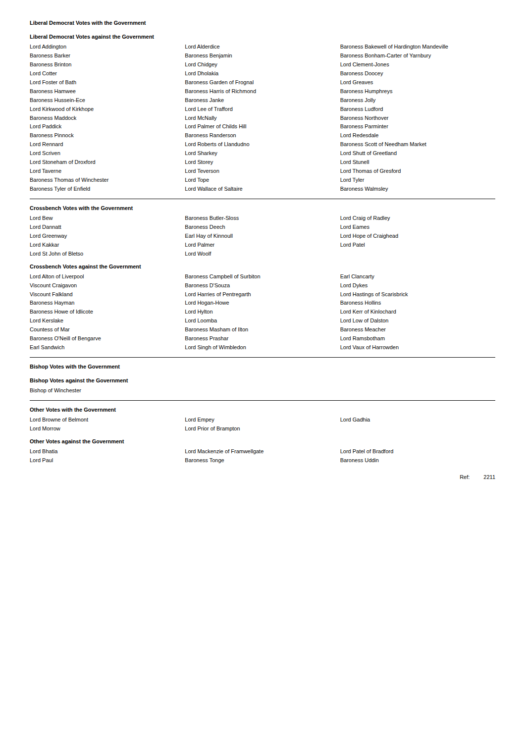Liberal Democrat Votes with the Government
Liberal Democrat Votes against the Government
| Lord Addington | Lord Alderdice | Baroness Bakewell of Hardington Mandeville |
| Baroness Barker | Baroness Benjamin | Baroness Bonham-Carter of Yarnbury |
| Baroness Brinton | Lord Chidgey | Lord Clement-Jones |
| Lord Cotter | Lord Dholakia | Baroness Doocey |
| Lord Foster of Bath | Baroness Garden of Frognal | Lord Greaves |
| Baroness Hamwee | Baroness Harris of Richmond | Baroness Humphreys |
| Baroness Hussein-Ece | Baroness Janke | Baroness Jolly |
| Lord Kirkwood of Kirkhope | Lord Lee of Trafford | Baroness Ludford |
| Baroness Maddock | Lord McNally | Baroness Northover |
| Lord Paddick | Lord Palmer of Childs Hill | Baroness Parminter |
| Baroness Pinnock | Baroness Randerson | Lord Redesdale |
| Lord Rennard | Lord Roberts of Llandudno | Baroness Scott of Needham Market |
| Lord Scriven | Lord Sharkey | Lord Shutt of Greetland |
| Lord Stoneham of Droxford | Lord Storey | Lord Stunell |
| Lord Taverne | Lord Teverson | Lord Thomas of Gresford |
| Baroness Thomas of Winchester | Lord Tope | Lord Tyler |
| Baroness Tyler of Enfield | Lord Wallace of Saltaire | Baroness Walmsley |
Crossbench Votes with the Government
| Lord Bew | Baroness Butler-Sloss | Lord Craig of Radley |
| Lord Dannatt | Baroness Deech | Lord Eames |
| Lord Greenway | Earl Hay of Kinnoull | Lord Hope of Craighead |
| Lord Kakkar | Lord Palmer | Lord Patel |
| Lord St John of Bletso | Lord Woolf | |
Crossbench Votes against the Government
| Lord Alton of Liverpool | Baroness Campbell of Surbiton | Earl Clancarty |
| Viscount Craigavon | Baroness D'Souza | Lord Dykes |
| Viscount Falkland | Lord Harries of Pentregarth | Lord Hastings of Scarisbrick |
| Baroness Hayman | Lord Hogan-Howe | Baroness Hollins |
| Baroness Howe of Idlicote | Lord Hylton | Lord Kerr of Kinlochard |
| Lord Kerslake | Lord Loomba | Lord Low of Dalston |
| Countess of Mar | Baroness Masham of Ilton | Baroness Meacher |
| Baroness O'Neill of Bengarve | Baroness Prashar | Lord Ramsbotham |
| Earl Sandwich | Lord Singh of Wimbledon | Lord Vaux of Harrowden |
Bishop Votes with the Government
Bishop Votes against the Government
| Bishop of Winchester | | |
Other Votes with the Government
| Lord Browne of Belmont | Lord Empey | Lord Gadhia |
| Lord Morrow | Lord Prior of Brampton | |
Other Votes against the Government
| Lord Bhatia | Lord Mackenzie of Framwellgate | Lord Patel of Bradford |
| Lord Paul | Baroness Tonge | Baroness Uddin |
Ref:2211